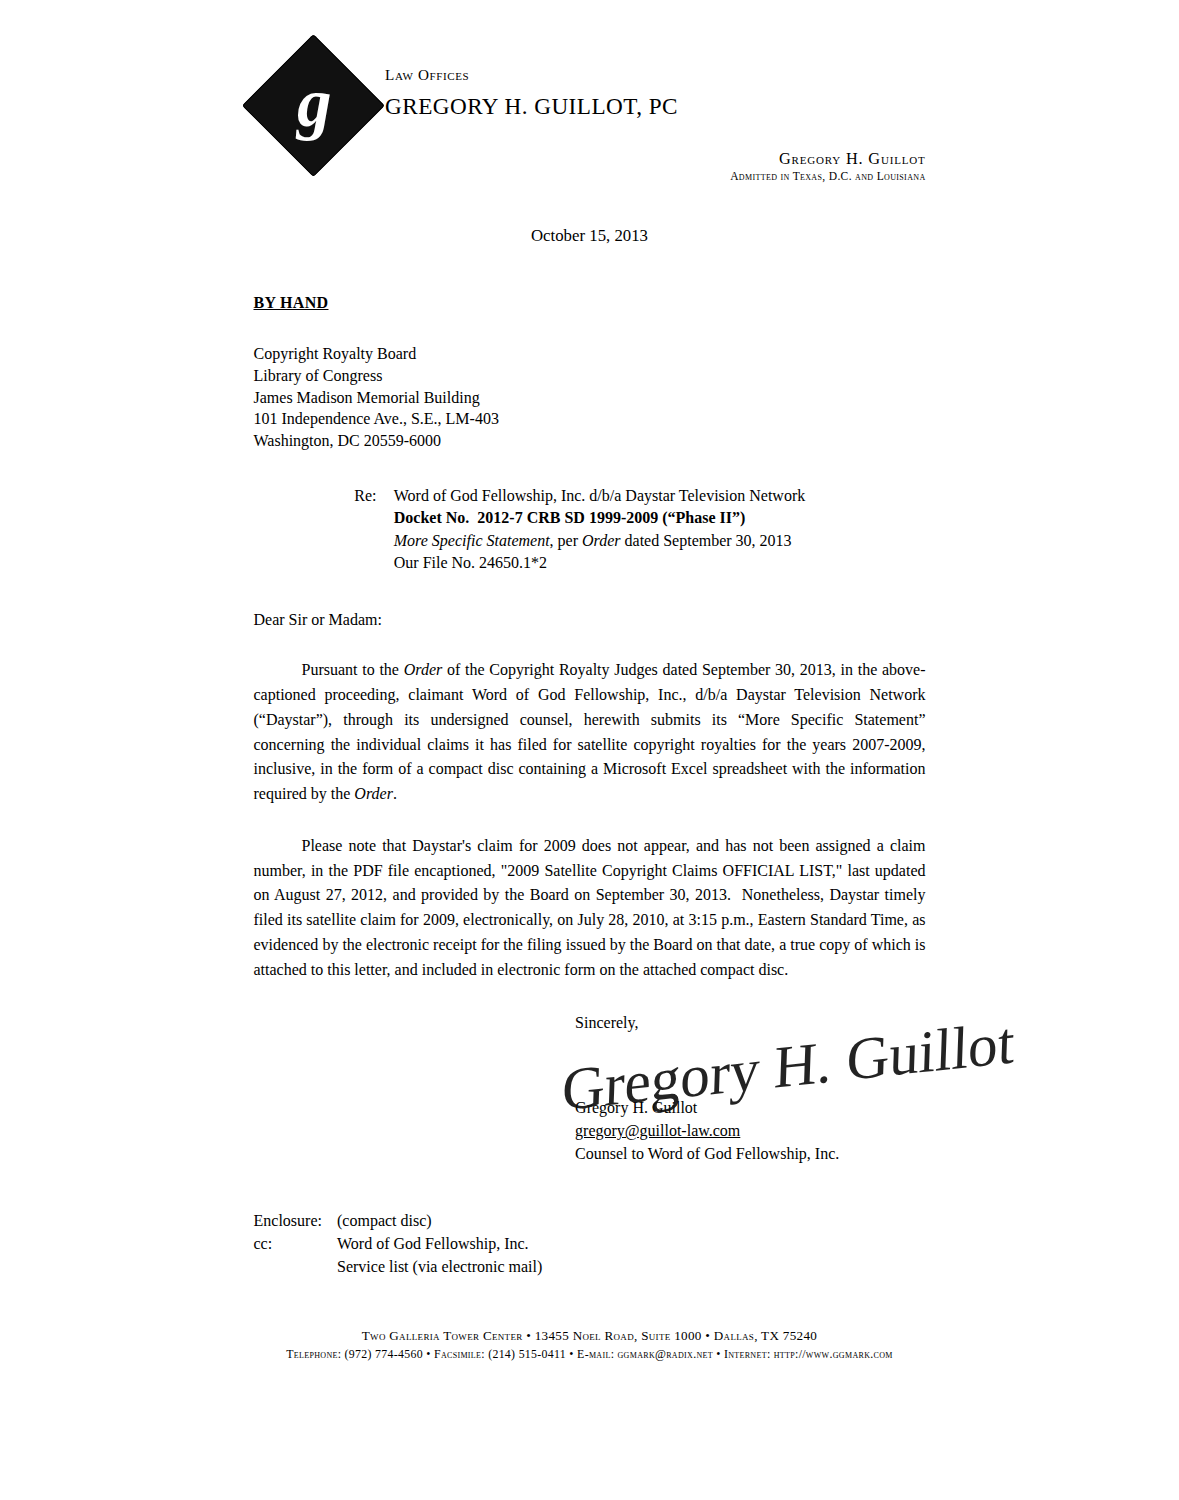g
Law Offices
GREGORY H. GUILLOT, PC
Gregory H. Guillot
Admitted in Texas, D.C. and Louisiana
October 15, 2013
BY HAND
Copyright Royalty Board
Library of Congress
James Madison Memorial Building
101 Independence Ave., S.E., LM-403
Washington, DC 20559-6000
Re:
Word of God Fellowship, Inc. d/b/a Daystar Television Network
Docket No. 2012-7 CRB SD 1999-2009 (“Phase II”)
More Specific Statement, per Order dated September 30, 2013
Our File No. 24650.1*2
Dear Sir or Madam:
Pursuant to the Order of the Copyright Royalty Judges dated September 30, 2013, in the above-captioned proceeding, claimant Word of God Fellowship, Inc., d/b/a Daystar Television Network (“Daystar”), through its undersigned counsel, herewith submits its “More Specific Statement” concerning the individual claims it has filed for satellite copyright royalties for the years 2007-2009, inclusive, in the form of a compact disc containing a Microsoft Excel spreadsheet with the information required by the Order.
Please note that Daystar's claim for 2009 does not appear, and has not been assigned a claim number, in the PDF file encaptioned, "2009 Satellite Copyright Claims OFFICIAL LIST," last updated on August 27, 2012, and provided by the Board on September 30, 2013. Nonetheless, Daystar timely filed its satellite claim for 2009, electronically, on July 28, 2010, at 3:15 p.m., Eastern Standard Time, as evidenced by the electronic receipt for the filing issued by the Board on that date, a true copy of which is attached to this letter, and included in electronic form on the attached compact disc.
Sincerely,
Gregory H. Guillot
Gregory H. Guillot
gregory@guillot-law.com
Counsel to Word of God Fellowship, Inc.
Enclosure:
(compact disc)
cc:
Word of God Fellowship, Inc.
Service list (via electronic mail)
Two Galleria Tower Center • 13455 Noel Road, Suite 1000 • Dallas, TX 75240
Telephone: (972) 774-4560 • Facsimile: (214) 515-0411 • E-mail: ggmark@radix.net • Internet: http://www.ggmark.com